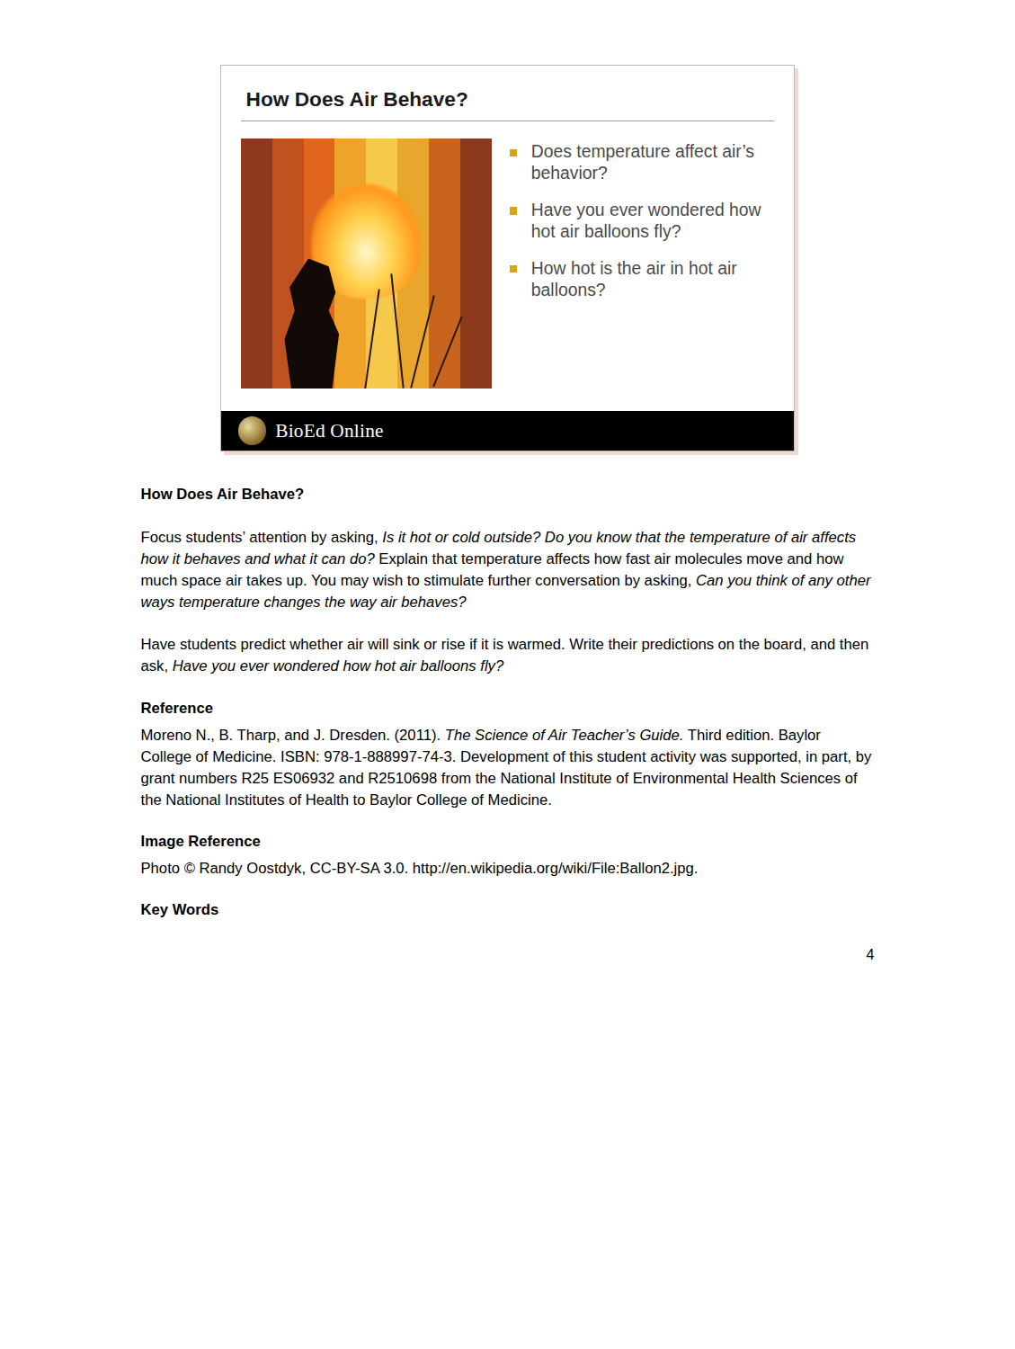How Does Air Behave?
Does temperature affect air’s behavior?
Have you ever wondered how hot air balloons fly?
How hot is the air in hot air balloons?
BioEd Online
How Does Air Behave?
Focus students’ attention by asking, Is it hot or cold outside? Do you know that the temperature of air affects how it behaves and what it can do? Explain that temperature affects how fast air molecules move and how much space air takes up. You may wish to stimulate further conversation by asking, Can you think of any other ways temperature changes the way air behaves?
Have students predict whether air will sink or rise if it is warmed. Write their predictions on the board, and then ask, Have you ever wondered how hot air balloons fly?
Reference
Moreno N., B. Tharp, and J. Dresden. (2011). The Science of Air Teacher’s Guide. Third edition. Baylor College of Medicine. ISBN: 978-1-888997-74-3. Development of this student activity was supported, in part, by grant numbers R25 ES06932 and R2510698 from the National Institute of Environmental Health Sciences of the National Institutes of Health to Baylor College of Medicine.
Image Reference
Photo © Randy Oostdyk, CC-BY-SA 3.0. http://en.wikipedia.org/wiki/File:Ballon2.jpg.
Key Words
4